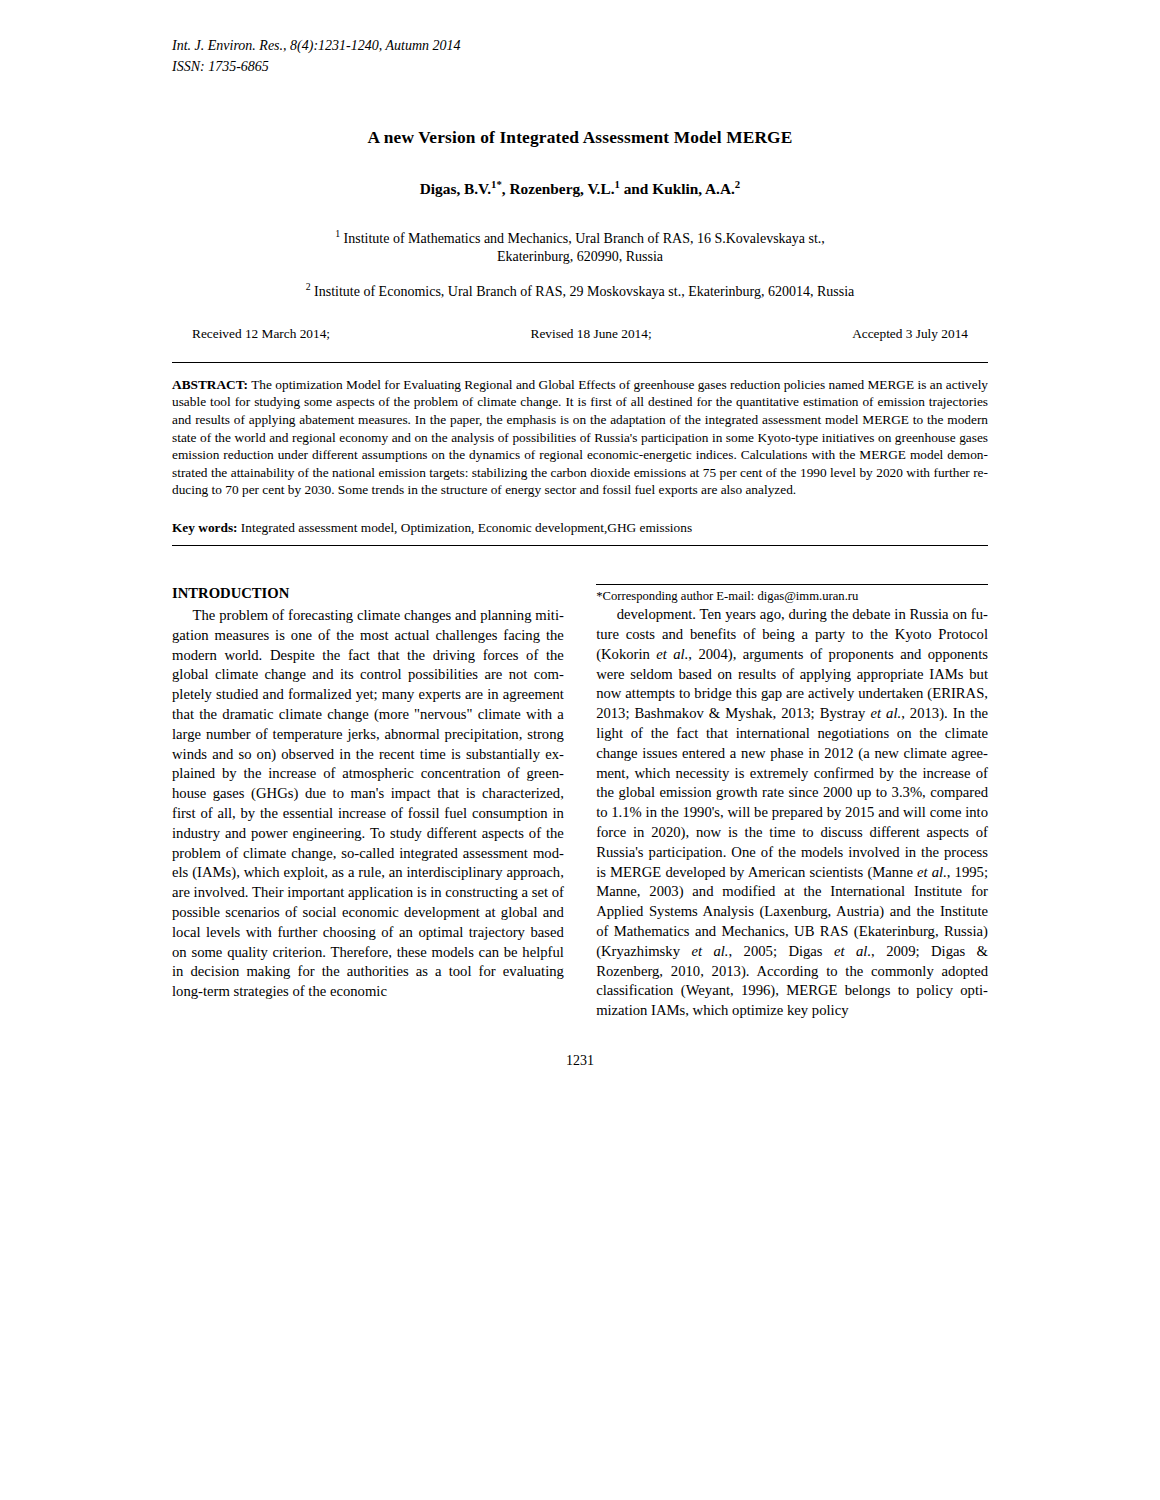Int. J. Environ. Res., 8(4):1231-1240, Autumn 2014
ISSN: 1735-6865
A new Version of Integrated Assessment Model MERGE
Digas, B.V.1*, Rozenberg, V.L.1 and Kuklin, A.A.2
1 Institute of Mathematics and Mechanics, Ural Branch of RAS, 16 S.Kovalevskaya st.,
Ekaterinburg, 620990, Russia
2 Institute of Economics, Ural Branch of RAS, 29 Moskovskaya st., Ekaterinburg, 620014, Russia
Received 12 March 2014; Revised 18 June 2014; Accepted 3 July 2014
ABSTRACT: The optimization Model for Evaluating Regional and Global Effects of greenhouse gases reduction policies named MERGE is an actively usable tool for studying some aspects of the problem of climate change. It is first of all destined for the quantitative estimation of emission trajectories and results of applying abatement measures. In the paper, the emphasis is on the adaptation of the integrated assessment model MERGE to the modern state of the world and regional economy and on the analysis of possibilities of Russia's participation in some Kyoto-type initiatives on greenhouse gases emission reduction under different assumptions on the dynamics of regional economic-energetic indices. Calculations with the MERGE model demonstrated the attainability of the national emission targets: stabilizing the carbon dioxide emissions at 75 per cent of the 1990 level by 2020 with further reducing to 70 per cent by 2030. Some trends in the structure of energy sector and fossil fuel exports are also analyzed.
Key words: Integrated assessment model, Optimization, Economic development,GHG emissions
Introduction
The problem of forecasting climate changes and planning mitigation measures is one of the most actual challenges facing the modern world. Despite the fact that the driving forces of the global climate change and its control possibilities are not completely studied and formalized yet; many experts are in agreement that the dramatic climate change (more "nervous" climate with a large number of temperature jerks, abnormal precipitation, strong winds and so on) observed in the recent time is substantially explained by the increase of atmospheric concentration of greenhouse gases (GHGs) due to man's impact that is characterized, first of all, by the essential increase of fossil fuel consumption in industry and power engineering. To study different aspects of the problem of climate change, so-called integrated assessment models (IAMs), which exploit, as a rule, an interdisciplinary approach, are involved. Their important application is in constructing a set of possible scenarios of social economic development at global and local levels with further choosing of an optimal trajectory based on some quality criterion. Therefore, these models can be helpful in decision making for the authorities as a tool for evaluating long-term strategies of the economic
*Corresponding author E-mail: digas@imm.uran.ru
development. Ten years ago, during the debate in Russia on future costs and benefits of being a party to the Kyoto Protocol (Kokorin et al., 2004), arguments of proponents and opponents were seldom based on results of applying appropriate IAMs but now attempts to bridge this gap are actively undertaken (ERIRAS, 2013; Bashmakov & Myshak, 2013; Bystray et al., 2013). In the light of the fact that international negotiations on the climate change issues entered a new phase in 2012 (a new climate agreement, which necessity is extremely confirmed by the increase of the global emission growth rate since 2000 up to 3.3%, compared to 1.1% in the 1990's, will be prepared by 2015 and will come into force in 2020), now is the time to discuss different aspects of Russia's participation. One of the models involved in the process is MERGE developed by American scientists (Manne et al., 1995; Manne, 2003) and modified at the International Institute for Applied Systems Analysis (Laxenburg, Austria) and the Institute of Mathematics and Mechanics, UB RAS (Ekaterinburg, Russia) (Kryazhimsky et al., 2005; Digas et al., 2009; Digas & Rozenberg, 2010, 2013). According to the commonly adopted classification (Weyant, 1996), MERGE belongs to policy optimization IAMs, which optimize key policy
1231